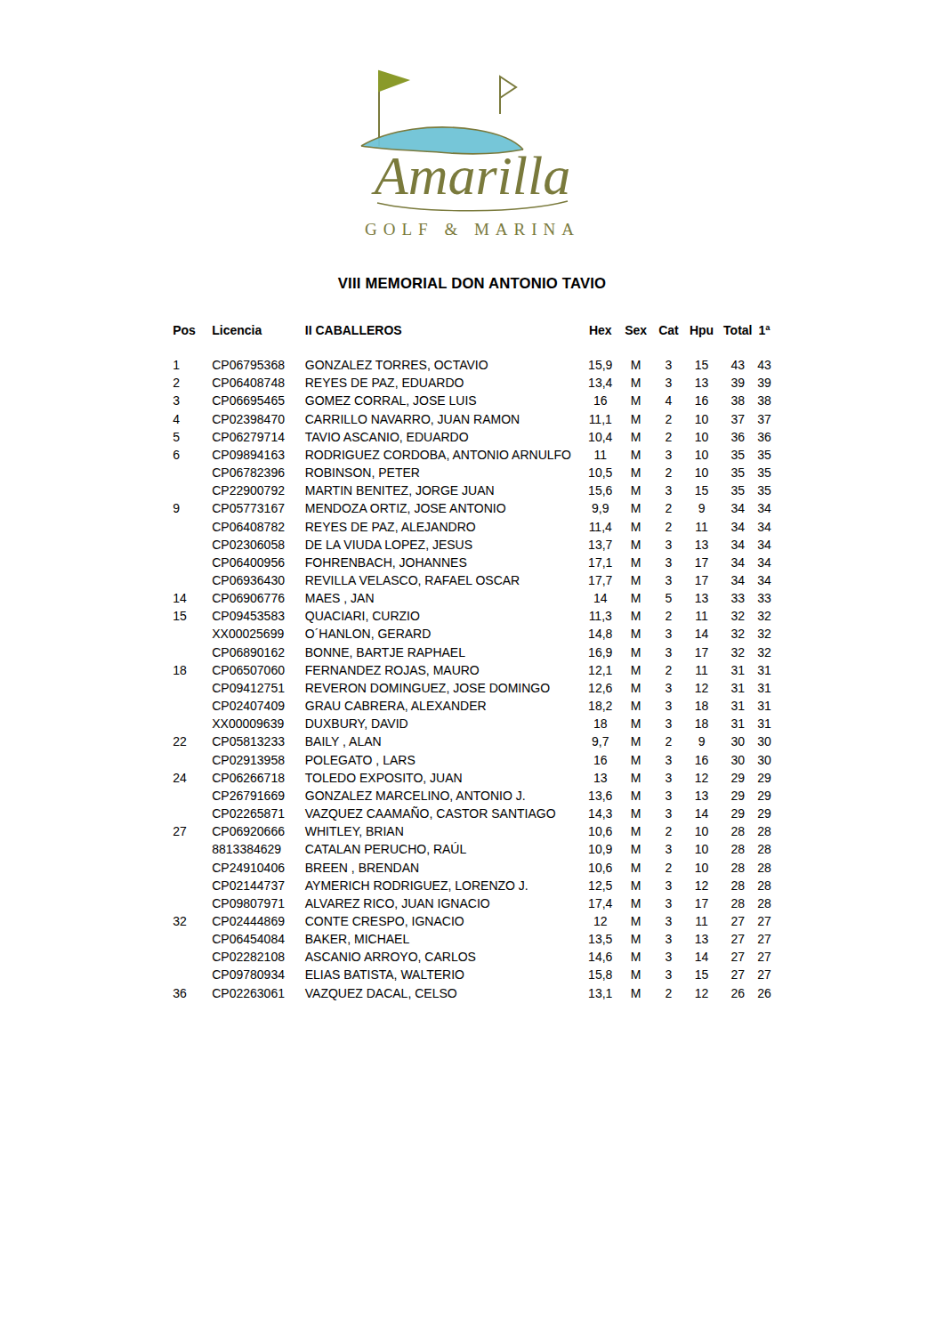Amarilla GOLF & MARINA
VIII MEMORIAL DON ANTONIO TAVIO
| Pos | Licencia | II CABALLEROS | Hex | Sex | Cat | Hpu | Total | 1ª |
| --- | --- | --- | --- | --- | --- | --- | --- | --- |
| 1 | CP06795368 | GONZALEZ TORRES, OCTAVIO | 15,9 | M | 3 | 15 | 43 | 43 |
| 2 | CP06408748 | REYES DE PAZ, EDUARDO | 13,4 | M | 3 | 13 | 39 | 39 |
| 3 | CP06695465 | GOMEZ CORRAL, JOSE LUIS | 16 | M | 4 | 16 | 38 | 38 |
| 4 | CP02398470 | CARRILLO NAVARRO, JUAN RAMON | 11,1 | M | 2 | 10 | 37 | 37 |
| 5 | CP06279714 | TAVIO ASCANIO, EDUARDO | 10,4 | M | 2 | 10 | 36 | 36 |
| 6 | CP09894163 | RODRIGUEZ CORDOBA, ANTONIO ARNULFO | 11 | M | 3 | 10 | 35 | 35 |
| | CP06782396 | ROBINSON, PETER | 10,5 | M | 2 | 10 | 35 | 35 |
| | CP22900792 | MARTIN BENITEZ, JORGE JUAN | 15,6 | M | 3 | 15 | 35 | 35 |
| 9 | CP05773167 | MENDOZA ORTIZ, JOSE ANTONIO | 9,9 | M | 2 | 9 | 34 | 34 |
| | CP06408782 | REYES DE PAZ, ALEJANDRO | 11,4 | M | 2 | 11 | 34 | 34 |
| | CP02306058 | DE LA VIUDA LOPEZ, JESUS | 13,7 | M | 3 | 13 | 34 | 34 |
| | CP06400956 | FOHRENBACH, JOHANNES | 17,1 | M | 3 | 17 | 34 | 34 |
| | CP06936430 | REVILLA VELASCO, RAFAEL OSCAR | 17,7 | M | 3 | 17 | 34 | 34 |
| 14 | CP06906776 | MAES , JAN | 14 | M | 5 | 13 | 33 | 33 |
| 15 | CP09453583 | QUACIARI, CURZIO | 11,3 | M | 2 | 11 | 32 | 32 |
| | XX00025699 | O´HANLON, GERARD | 14,8 | M | 3 | 14 | 32 | 32 |
| | CP06890162 | BONNE, BARTJE RAPHAEL | 16,9 | M | 3 | 17 | 32 | 32 |
| 18 | CP06507060 | FERNANDEZ ROJAS, MAURO | 12,1 | M | 2 | 11 | 31 | 31 |
| | CP09412751 | REVERON DOMINGUEZ, JOSE DOMINGO | 12,6 | M | 3 | 12 | 31 | 31 |
| | CP02407409 | GRAU CABRERA, ALEXANDER | 18,2 | M | 3 | 18 | 31 | 31 |
| | XX00009639 | DUXBURY, DAVID | 18 | M | 3 | 18 | 31 | 31 |
| 22 | CP05813233 | BAILY , ALAN | 9,7 | M | 2 | 9 | 30 | 30 |
| | CP02913958 | POLEGATO , LARS | 16 | M | 3 | 16 | 30 | 30 |
| 24 | CP06266718 | TOLEDO EXPOSITO, JUAN | 13 | M | 3 | 12 | 29 | 29 |
| | CP26791669 | GONZALEZ MARCELINO, ANTONIO J. | 13,6 | M | 3 | 13 | 29 | 29 |
| | CP02265871 | VAZQUEZ CAAMAÑO, CASTOR SANTIAGO | 14,3 | M | 3 | 14 | 29 | 29 |
| 27 | CP06920666 | WHITLEY, BRIAN | 10,6 | M | 2 | 10 | 28 | 28 |
| | 8813384629 | CATALAN PERUCHO, RAÚL | 10,9 | M | 3 | 10 | 28 | 28 |
| | CP24910406 | BREEN , BRENDAN | 10,6 | M | 2 | 10 | 28 | 28 |
| | CP02144737 | AYMERICH RODRIGUEZ, LORENZO J. | 12,5 | M | 3 | 12 | 28 | 28 |
| | CP09807971 | ALVAREZ RICO, JUAN IGNACIO | 17,4 | M | 3 | 17 | 28 | 28 |
| 32 | CP02444869 | CONTE CRESPO, IGNACIO | 12 | M | 3 | 11 | 27 | 27 |
| | CP06454084 | BAKER, MICHAEL | 13,5 | M | 3 | 13 | 27 | 27 |
| | CP02282108 | ASCANIO ARROYO, CARLOS | 14,6 | M | 3 | 14 | 27 | 27 |
| | CP09780934 | ELIAS BATISTA, WALTERIO | 15,8 | M | 3 | 15 | 27 | 27 |
| 36 | CP02263061 | VAZQUEZ DACAL, CELSO | 13,1 | M | 2 | 12 | 26 | 26 |